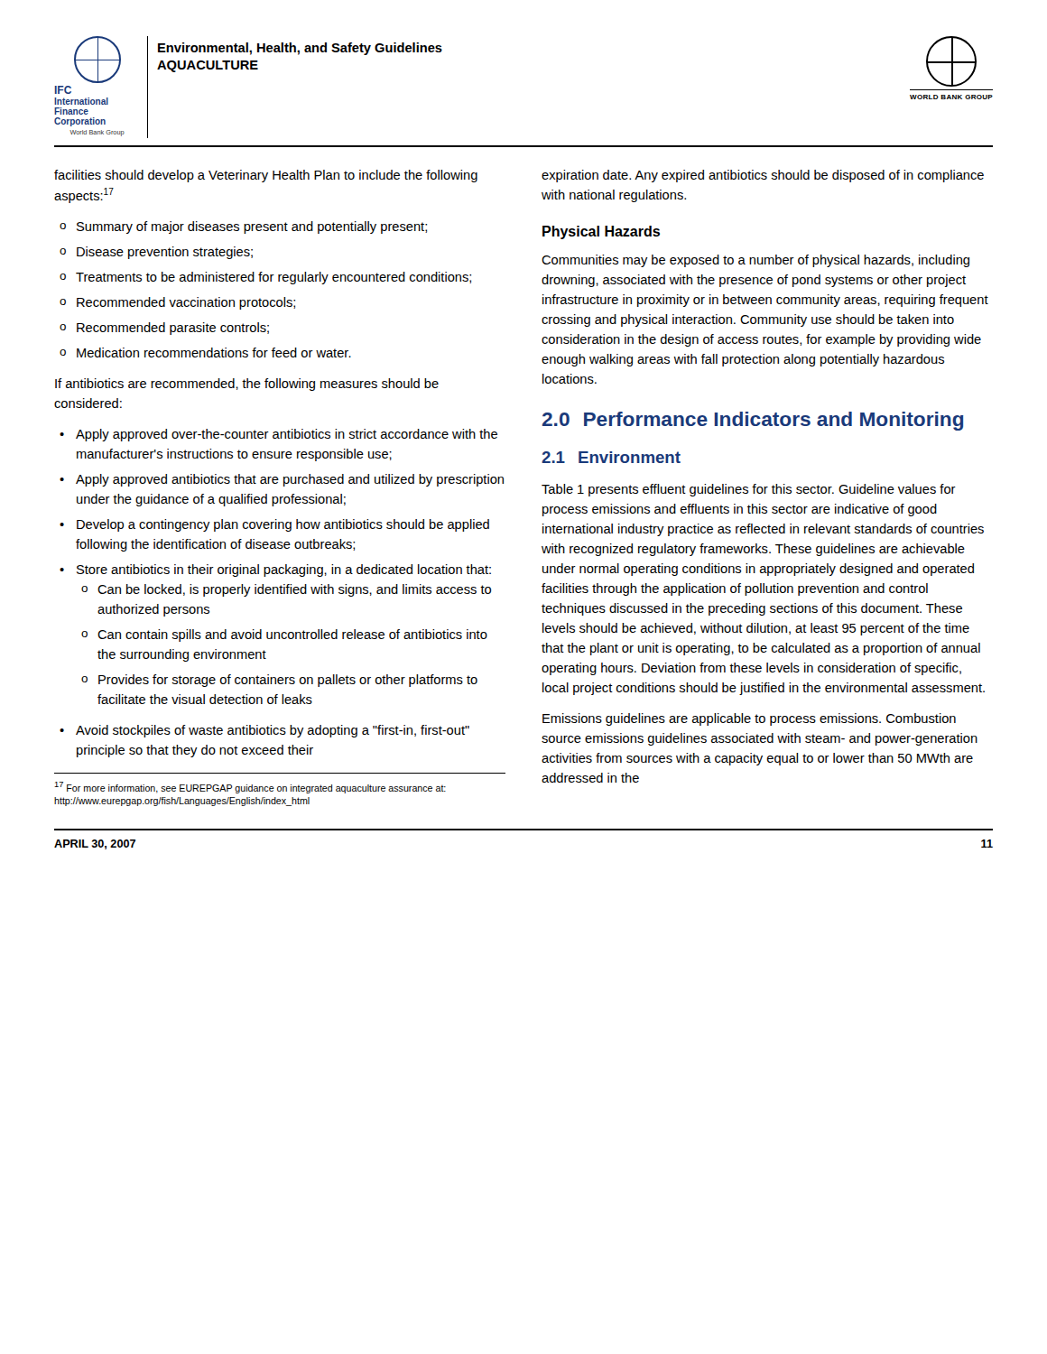IFC
International
Finance
Corporation
World Bank Group
Environmental, Health, and Safety Guidelines
AQUACULTURE
WORLD BANK GROUP
facilities should develop a Veterinary Health Plan to include the following aspects:17
Summary of major diseases present and potentially present;
Disease prevention strategies;
Treatments to be administered for regularly encountered conditions;
Recommended vaccination protocols;
Recommended parasite controls;
Medication recommendations for feed or water.
If antibiotics are recommended, the following measures should be considered:
Apply approved over-the-counter antibiotics in strict accordance with the manufacturer's instructions to ensure responsible use;
Apply approved antibiotics that are purchased and utilized by prescription under the guidance of a qualified professional;
Develop a contingency plan covering how antibiotics should be applied following the identification of disease outbreaks;
Store antibiotics in their original packaging, in a dedicated location that:
Can be locked, is properly identified with signs, and limits access to authorized persons
Can contain spills and avoid uncontrolled release of antibiotics into the surrounding environment
Provides for storage of containers on pallets or other platforms to facilitate the visual detection of leaks
Avoid stockpiles of waste antibiotics by adopting a "first-in, first-out" principle so that they do not exceed their
17 For more information, see EUREPGAP guidance on integrated aquaculture assurance at: http://www.eurepgap.org/fish/Languages/English/index_html
expiration date. Any expired antibiotics should be disposed of in compliance with national regulations.
Physical Hazards
Communities may be exposed to a number of physical hazards, including drowning, associated with the presence of pond systems or other project infrastructure in proximity or in between community areas, requiring frequent crossing and physical interaction. Community use should be taken into consideration in the design of access routes, for example by providing wide enough walking areas with fall protection along potentially hazardous locations.
2.0 Performance Indicators and Monitoring
2.1 Environment
Table 1 presents effluent guidelines for this sector. Guideline values for process emissions and effluents in this sector are indicative of good international industry practice as reflected in relevant standards of countries with recognized regulatory frameworks. These guidelines are achievable under normal operating conditions in appropriately designed and operated facilities through the application of pollution prevention and control techniques discussed in the preceding sections of this document. These levels should be achieved, without dilution, at least 95 percent of the time that the plant or unit is operating, to be calculated as a proportion of annual operating hours. Deviation from these levels in consideration of specific, local project conditions should be justified in the environmental assessment.
Emissions guidelines are applicable to process emissions. Combustion source emissions guidelines associated with steam- and power-generation activities from sources with a capacity equal to or lower than 50 MWth are addressed in the
APRIL 30, 2007 11